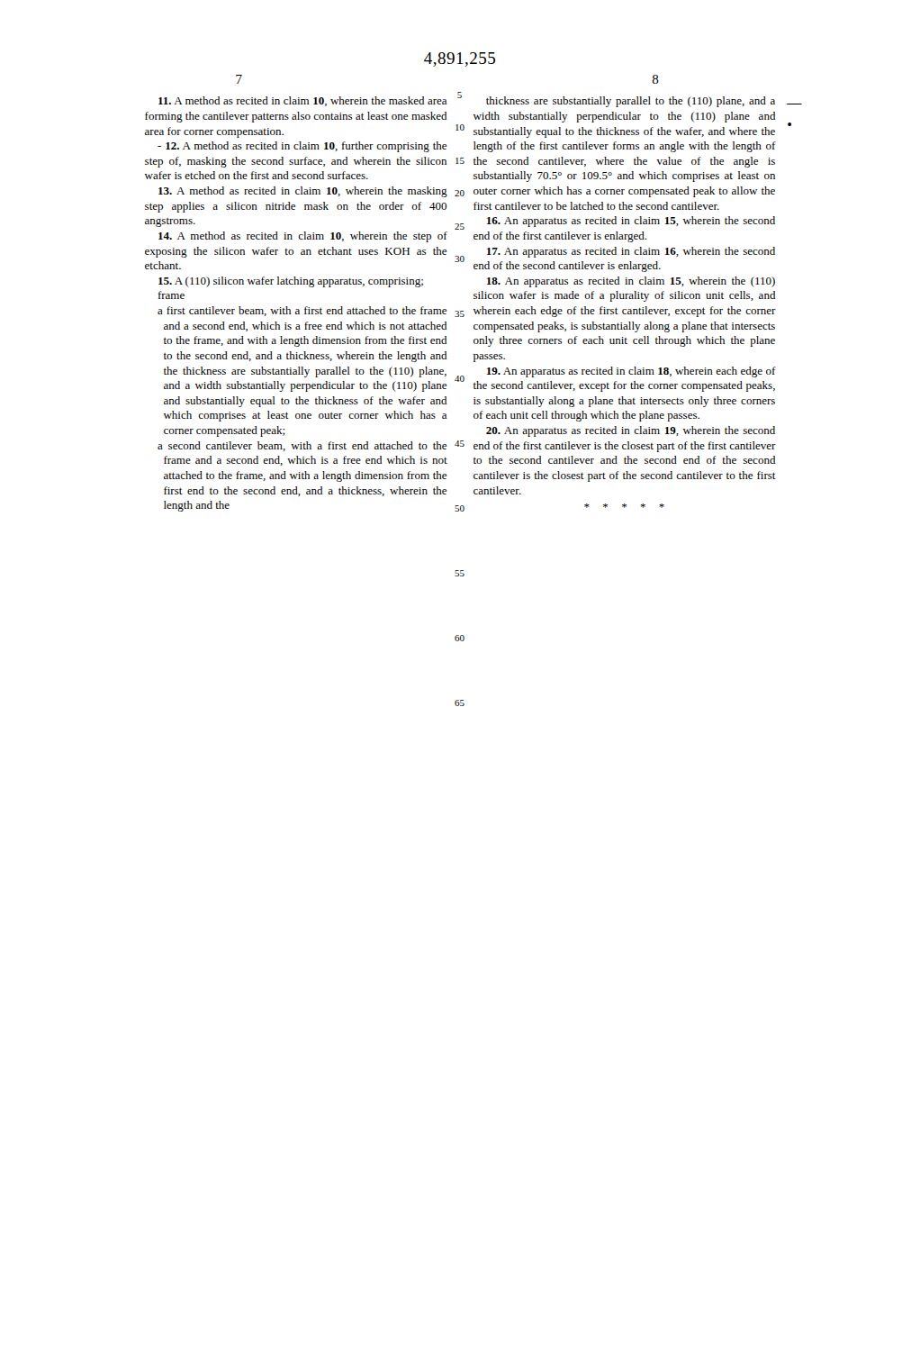4,891,255
7
8
—
•
11. A method as recited in claim 10, wherein the masked area forming the cantilever patterns also contains at least one masked area for corner compensation.
- 12. A method as recited in claim 10, further comprising the step of, masking the second surface, and wherein the silicon wafer is etched on the first and second surfaces.
13. A method as recited in claim 10, wherein the masking step applies a silicon nitride mask on the order of 400 angstroms.
14. A method as recited in claim 10, wherein the step of exposing the silicon wafer to an etchant uses KOH as the etchant.
15. A (110) silicon wafer latching apparatus, comprising;
frame
a first cantilever beam, with a first end attached to the frame and a second end, which is a free end which is not attached to the frame, and with a length dimension from the first end to the second end, and a thickness, wherein the length and the thickness are substantially parallel to the (110) plane, and a width substantially perpendicular to the (110) plane and substantially equal to the thickness of the wafer and which comprises at least one outer corner which has a corner compensated peak;
a second cantilever beam, with a first end attached to the frame and a second end, which is a free end which is not attached to the frame, and with a length dimension from the first end to the second end, and a thickness, wherein the length and the
thickness are substantially parallel to the (110) plane, and a width substantially perpendicular to the (110) plane and substantially equal to the thickness of the wafer, and where the length of the first cantilever forms an angle with the length of the second cantilever, where the value of the angle is substantially 70.5° or 109.5° and which comprises at least on outer corner which has a corner compensated peak to allow the first cantilever to be latched to the second cantilever.
16. An apparatus as recited in claim 15, wherein the second end of the first cantilever is enlarged.
17. An apparatus as recited in claim 16, wherein the second end of the second cantilever is enlarged.
18. An apparatus as recited in claim 15, wherein the (110) silicon wafer is made of a plurality of silicon unit cells, and wherein each edge of the first cantilever, except for the corner compensated peaks, is substantially along a plane that intersects only three corners of each unit cell through which the plane passes.
19. An apparatus as recited in claim 18, wherein each edge of the second cantilever, except for the corner compensated peaks, is substantially along a plane that intersects only three corners of each unit cell through which the plane passes.
20. An apparatus as recited in claim 19, wherein the second end of the first cantilever is the closest part of the first cantilever to the second cantilever and the second end of the second cantilever is the closest part of the second cantilever to the first cantilever.
*****
5 10 15 20 25 30 35 40 45 50 55 60 65